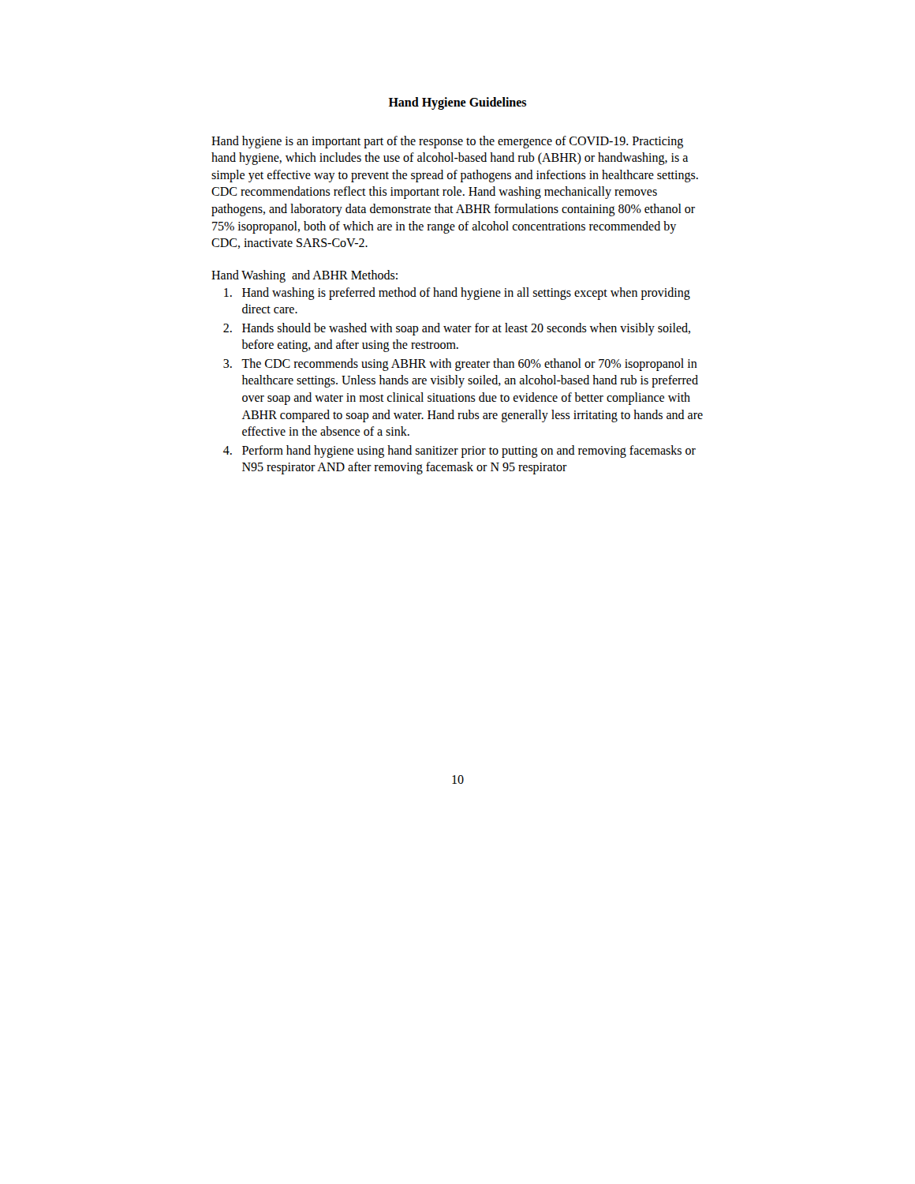Hand Hygiene Guidelines
Hand hygiene is an important part of the response to the emergence of COVID-19. Practicing hand hygiene, which includes the use of alcohol-based hand rub (ABHR) or handwashing, is a simple yet effective way to prevent the spread of pathogens and infections in healthcare settings. CDC recommendations reflect this important role. Hand washing mechanically removes pathogens, and laboratory data demonstrate that ABHR formulations containing 80% ethanol or 75% isopropanol, both of which are in the range of alcohol concentrations recommended by CDC, inactivate SARS-CoV-2.
Hand Washing and ABHR Methods:
Hand washing is preferred method of hand hygiene in all settings except when providing direct care.
Hands should be washed with soap and water for at least 20 seconds when visibly soiled, before eating, and after using the restroom.
The CDC recommends using ABHR with greater than 60% ethanol or 70% isopropanol in healthcare settings. Unless hands are visibly soiled, an alcohol-based hand rub is preferred over soap and water in most clinical situations due to evidence of better compliance with ABHR compared to soap and water. Hand rubs are generally less irritating to hands and are effective in the absence of a sink.
Perform hand hygiene using hand sanitizer prior to putting on and removing facemasks or N95 respirator AND after removing facemask or N 95 respirator
10